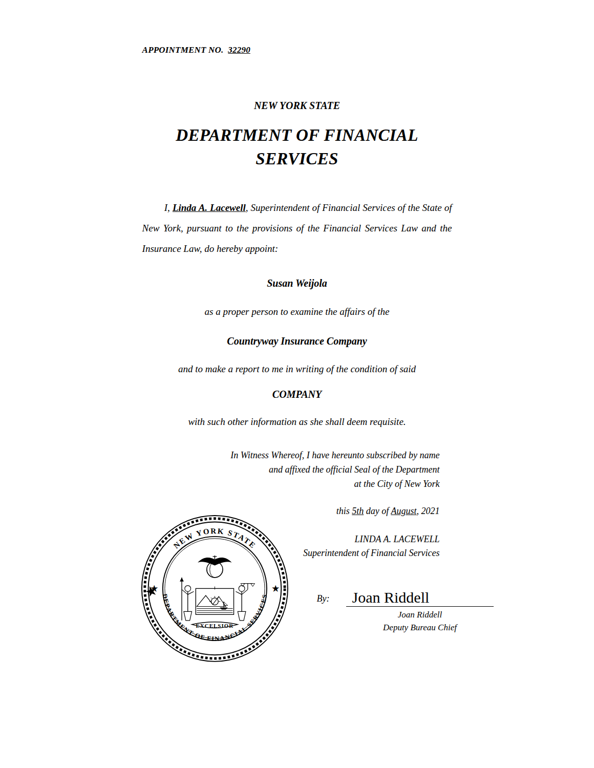APPOINTMENT NO. 32290
NEW YORK STATE
DEPARTMENT OF FINANCIAL SERVICES
I, Linda A. Lacewell, Superintendent of Financial Services of the State of New York, pursuant to the provisions of the Financial Services Law and the Insurance Law, do hereby appoint:
Susan Weijola
as a proper person to examine the affairs of the
Countryway Insurance Company
and to make a report to me in writing of the condition of said
COMPANY
with such other information as she shall deem requisite.
In Witness Whereof, I have hereunto subscribed by name
and affixed the official Seal of the Department
at the City of New York
this 5th day of August, 2021
LINDA A. LACEWELL
Superintendent of Financial Services
By:
Joan Riddell
Joan Riddell
Deputy Bureau Chief
NEW YORK STATE DEPARTMENT OF FINANCIAL SERVICES ★ ★ EXCELSIOR